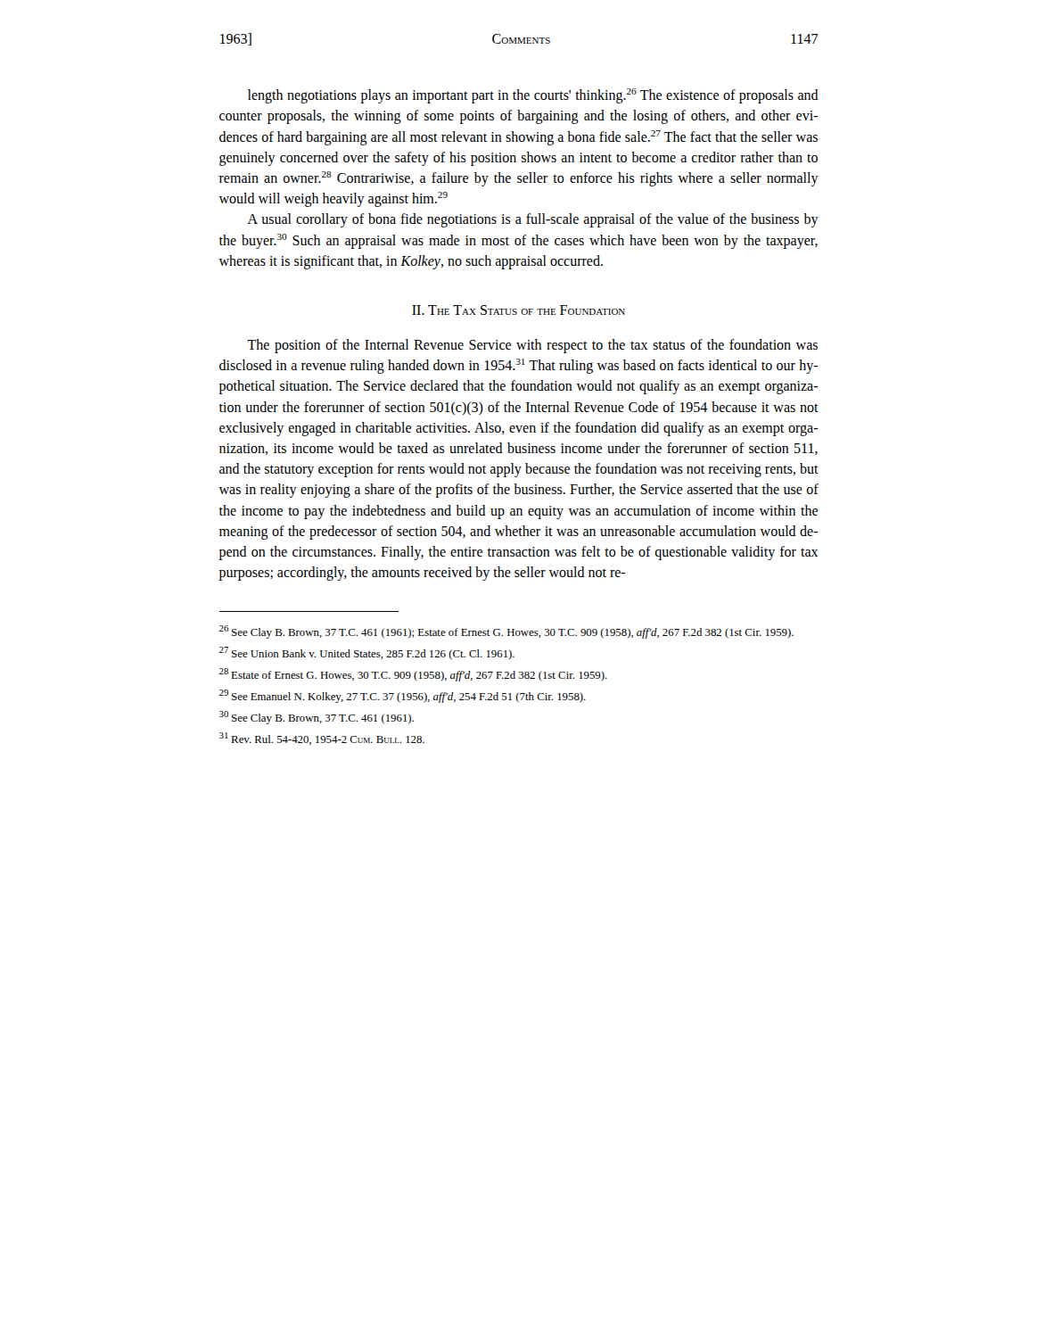1963] Comments 1147
length negotiations plays an important part in the courts' thinking.26 The existence of proposals and counter proposals, the winning of some points of bargaining and the losing of others, and other evidences of hard bargaining are all most relevant in showing a bona fide sale.27 The fact that the seller was genuinely concerned over the safety of his position shows an intent to become a creditor rather than to remain an owner.28 Contrariwise, a failure by the seller to enforce his rights where a seller normally would will weigh heavily against him.29
A usual corollary of bona fide negotiations is a full-scale appraisal of the value of the business by the buyer.30 Such an appraisal was made in most of the cases which have been won by the taxpayer, whereas it is significant that, in Kolkey, no such appraisal occurred.
II. The Tax Status of the Foundation
The position of the Internal Revenue Service with respect to the tax status of the foundation was disclosed in a revenue ruling handed down in 1954.31 That ruling was based on facts identical to our hypothetical situation. The Service declared that the foundation would not qualify as an exempt organization under the forerunner of section 501(c)(3) of the Internal Revenue Code of 1954 because it was not exclusively engaged in charitable activities. Also, even if the foundation did qualify as an exempt organization, its income would be taxed as unrelated business income under the forerunner of section 511, and the statutory exception for rents would not apply because the foundation was not receiving rents, but was in reality enjoying a share of the profits of the business. Further, the Service asserted that the use of the income to pay the indebtedness and build up an equity was an accumulation of income within the meaning of the predecessor of section 504, and whether it was an unreasonable accumulation would depend on the circumstances. Finally, the entire transaction was felt to be of questionable validity for tax purposes; accordingly, the amounts received by the seller would not re-
26 See Clay B. Brown, 37 T.C. 461 (1961); Estate of Ernest G. Howes, 30 T.C. 909 (1958), aff'd, 267 F.2d 382 (1st Cir. 1959).
27 See Union Bank v. United States, 285 F.2d 126 (Ct. Cl. 1961).
28 Estate of Ernest G. Howes, 30 T.C. 909 (1958), aff'd, 267 F.2d 382 (1st Cir. 1959).
29 See Emanuel N. Kolkey, 27 T.C. 37 (1956), aff'd, 254 F.2d 51 (7th Cir. 1958).
30 See Clay B. Brown, 37 T.C. 461 (1961).
31 Rev. Rul. 54-420, 1954-2 Cum. Bull. 128.